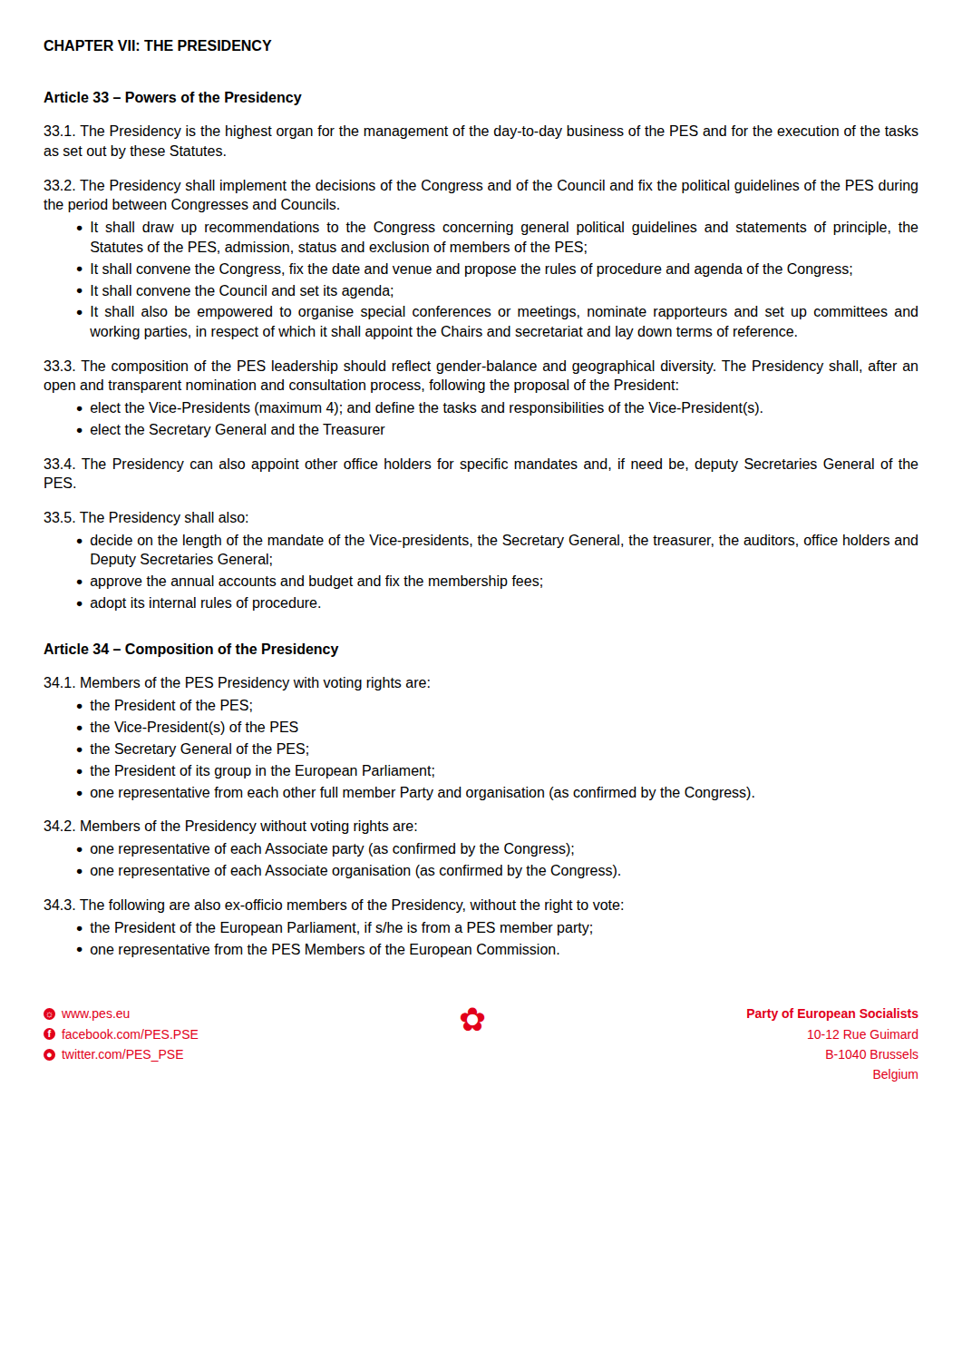CHAPTER VII: THE PRESIDENCY
Article 33 – Powers of the Presidency
33.1. The Presidency is the highest organ for the management of the day-to-day business of the PES and for the execution of the tasks as set out by these Statutes.
33.2. The Presidency shall implement the decisions of the Congress and of the Council and fix the political guidelines of the PES during the period between Congresses and Councils.
It shall draw up recommendations to the Congress concerning general political guidelines and statements of principle, the Statutes of the PES, admission, status and exclusion of members of the PES;
It shall convene the Congress, fix the date and venue and propose the rules of procedure and agenda of the Congress;
It shall convene the Council and set its agenda;
It shall also be empowered to organise special conferences or meetings, nominate rapporteurs and set up committees and working parties, in respect of which it shall appoint the Chairs and secretariat and lay down terms of reference.
33.3. The composition of the PES leadership should reflect gender-balance and geographical diversity. The Presidency shall, after an open and transparent nomination and consultation process, following the proposal of the President:
elect the Vice-Presidents (maximum 4); and define the tasks and responsibilities of the Vice-President(s).
elect the Secretary General and the Treasurer
33.4. The Presidency can also appoint other office holders for specific mandates and, if need be, deputy Secretaries General of the PES.
33.5. The Presidency shall also:
decide on the length of the mandate of the Vice-presidents, the Secretary General, the treasurer, the auditors, office holders and Deputy Secretaries General;
approve the annual accounts and budget and fix the membership fees;
adopt its internal rules of procedure.
Article 34 – Composition of the Presidency
34.1. Members of the PES Presidency with voting rights are:
the President of the PES;
the Vice-President(s) of the PES
the Secretary General of the PES;
the President of its group in the European Parliament;
one representative from each other full member Party and organisation (as confirmed by the Congress).
34.2. Members of the Presidency without voting rights are:
one representative of each Associate party (as confirmed by the Congress);
one representative of each Associate organisation (as confirmed by the Congress).
34.3. The following are also ex-officio members of the Presidency, without the right to vote:
the President of the European Parliament, if s/he is from a PES member party;
one representative from the PES Members of the European Commission.
☼ www.pes.eu
f facebook.com/PES.PSE
● twitter.com/PES_PSE
✿
Party of European Socialists
10-12 Rue Guimard
B-1040 Brussels
Belgium